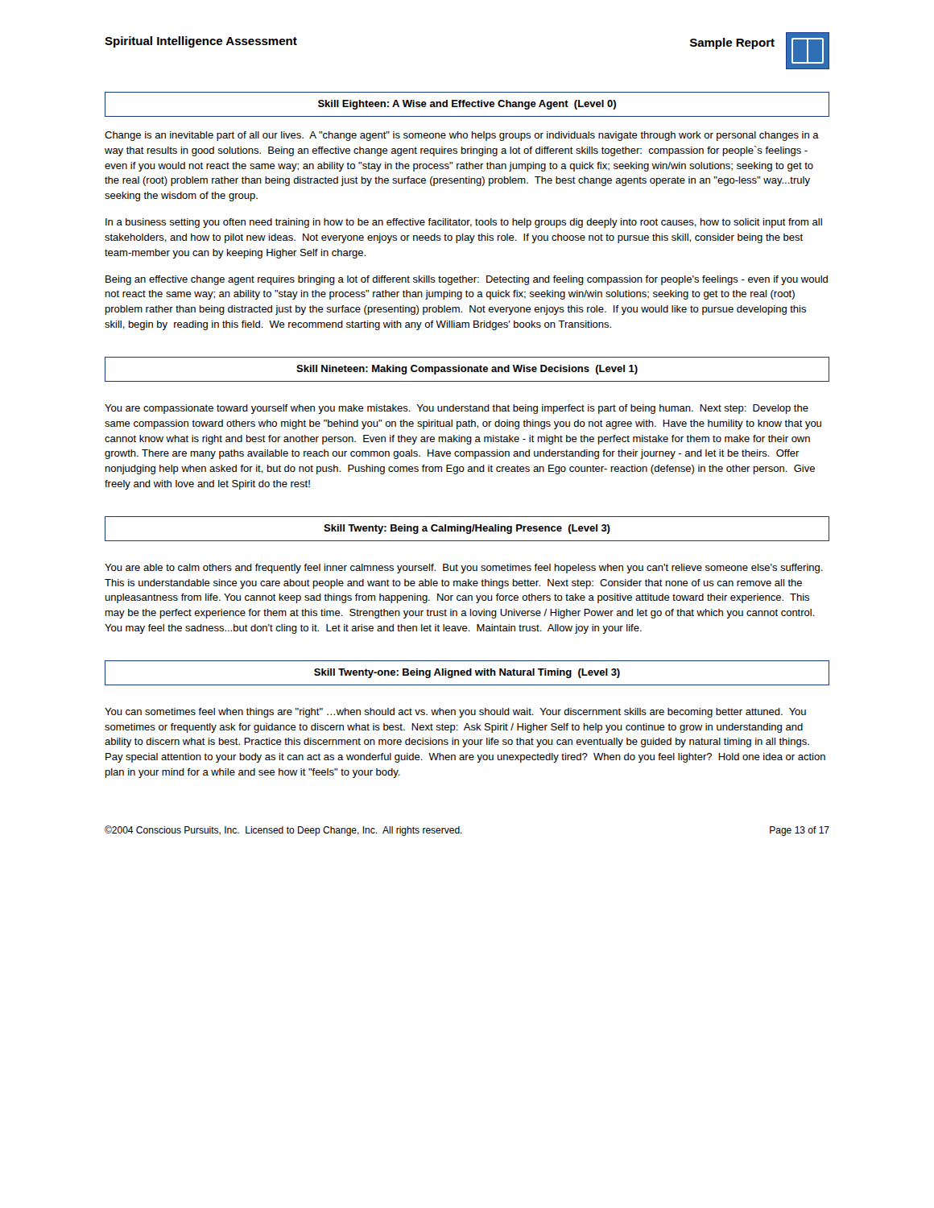Spiritual Intelligence Assessment
Sample Report
Skill Eighteen: A Wise and Effective Change Agent (Level 0)
Change is an inevitable part of all our lives. A "change agent" is someone who helps groups or individuals navigate through work or personal changes in a way that results in good solutions. Being an effective change agent requires bringing a lot of different skills together: compassion for people`s feelings - even if you would not react the same way; an ability to "stay in the process" rather than jumping to a quick fix; seeking win/win solutions; seeking to get to the real (root) problem rather than being distracted just by the surface (presenting) problem. The best change agents operate in an "ego-less" way...truly seeking the wisdom of the group.
In a business setting you often need training in how to be an effective facilitator, tools to help groups dig deeply into root causes, how to solicit input from all stakeholders, and how to pilot new ideas. Not everyone enjoys or needs to play this role. If you choose not to pursue this skill, consider being the best team-member you can by keeping Higher Self in charge.
Being an effective change agent requires bringing a lot of different skills together: Detecting and feeling compassion for people's feelings - even if you would not react the same way; an ability to "stay in the process" rather than jumping to a quick fix; seeking win/win solutions; seeking to get to the real (root) problem rather than being distracted just by the surface (presenting) problem. Not everyone enjoys this role. If you would like to pursue developing this skill, begin by reading in this field. We recommend starting with any of William Bridges' books on Transitions.
Skill Nineteen: Making Compassionate and Wise Decisions (Level 1)
You are compassionate toward yourself when you make mistakes. You understand that being imperfect is part of being human. Next step: Develop the same compassion toward others who might be "behind you" on the spiritual path, or doing things you do not agree with. Have the humility to know that you cannot know what is right and best for another person. Even if they are making a mistake - it might be the perfect mistake for them to make for their own growth. There are many paths available to reach our common goals. Have compassion and understanding for their journey - and let it be theirs. Offer nonjudging help when asked for it, but do not push. Pushing comes from Ego and it creates an Ego counter- reaction (defense) in the other person. Give freely and with love and let Spirit do the rest!
Skill Twenty: Being a Calming/Healing Presence (Level 3)
You are able to calm others and frequently feel inner calmness yourself. But you sometimes feel hopeless when you can't relieve someone else's suffering. This is understandable since you care about people and want to be able to make things better. Next step: Consider that none of us can remove all the unpleasantness from life. You cannot keep sad things from happening. Nor can you force others to take a positive attitude toward their experience. This may be the perfect experience for them at this time. Strengthen your trust in a loving Universe / Higher Power and let go of that which you cannot control. You may feel the sadness...but don't cling to it. Let it arise and then let it leave. Maintain trust. Allow joy in your life.
Skill Twenty-one: Being Aligned with Natural Timing (Level 3)
You can sometimes feel when things are "right" …when should act vs. when you should wait. Your discernment skills are becoming better attuned. You sometimes or frequently ask for guidance to discern what is best. Next step: Ask Spirit / Higher Self to help you continue to grow in understanding and ability to discern what is best. Practice this discernment on more decisions in your life so that you can eventually be guided by natural timing in all things. Pay special attention to your body as it can act as a wonderful guide. When are you unexpectedly tired? When do you feel lighter? Hold one idea or action plan in your mind for a while and see how it "feels" to your body.
©2004 Conscious Pursuits, Inc. Licensed to Deep Change, Inc. All rights reserved.
Page 13 of 17